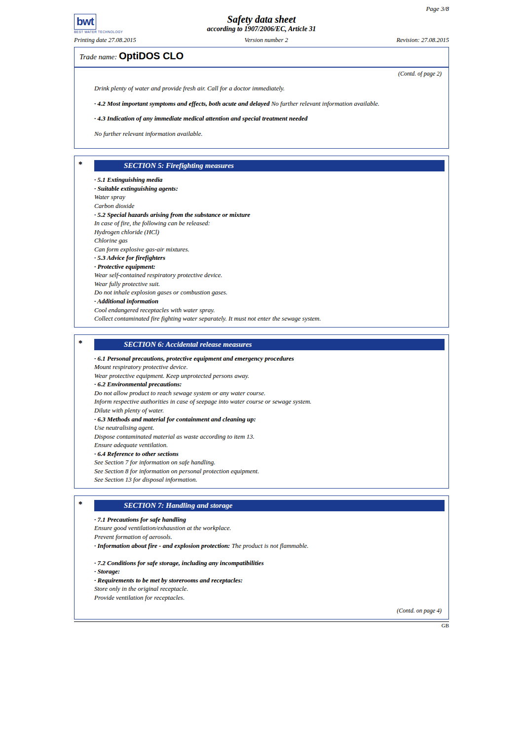Page 3/8
bwt
BEST WATER TECHNOLOGY
Safety data sheet
according to 1907/2006/EC, Article 31
Printing date 27.08.2015
Version number 2
Revision: 27.08.2015
Trade name: OptiDOS CLO
(Contd. of page 2)
Drink plenty of water and provide fresh air. Call for a doctor immediately.
· 4.2 Most important symptoms and effects, both acute and delayed No further relevant information available.
· 4.3 Indication of any immediate medical attention and special treatment needed
No further relevant information available.
*
SECTION 5: Firefighting measures
· 5.1 Extinguishing media
· Suitable extinguishing agents:
Water spray
Carbon dioxide
· 5.2 Special hazards arising from the substance or mixture
In case of fire, the following can be released:
Hydrogen chloride (HCl)
Chlorine gas
Can form explosive gas-air mixtures.
· 5.3 Advice for firefighters
· Protective equipment:
Wear self-contained respiratory protective device.
Wear fully protective suit.
Do not inhale explosion gases or combustion gases.
· Additional information
Cool endangered receptacles with water spray.
Collect contaminated fire fighting water separately. It must not enter the sewage system.
*
SECTION 6: Accidental release measures
· 6.1 Personal precautions, protective equipment and emergency procedures
Mount respiratory protective device.
Wear protective equipment. Keep unprotected persons away.
· 6.2 Environmental precautions:
Do not allow product to reach sewage system or any water course.
Inform respective authorities in case of seepage into water course or sewage system.
Dilute with plenty of water.
· 6.3 Methods and material for containment and cleaning up:
Use neutralising agent.
Dispose contaminated material as waste according to item 13.
Ensure adequate ventilation.
· 6.4 Reference to other sections
See Section 7 for information on safe handling.
See Section 8 for information on personal protection equipment.
See Section 13 for disposal information.
*
SECTION 7: Handling and storage
· 7.1 Precautions for safe handling
Ensure good ventilation/exhaustion at the workplace.
Prevent formation of aerosols.
· Information about fire - and explosion protection: The product is not flammable.
· 7.2 Conditions for safe storage, including any incompatibilities
· Storage:
· Requirements to be met by storerooms and receptacles:
Store only in the original receptacle.
Provide ventilation for receptacles.
(Contd. on page 4)
GB